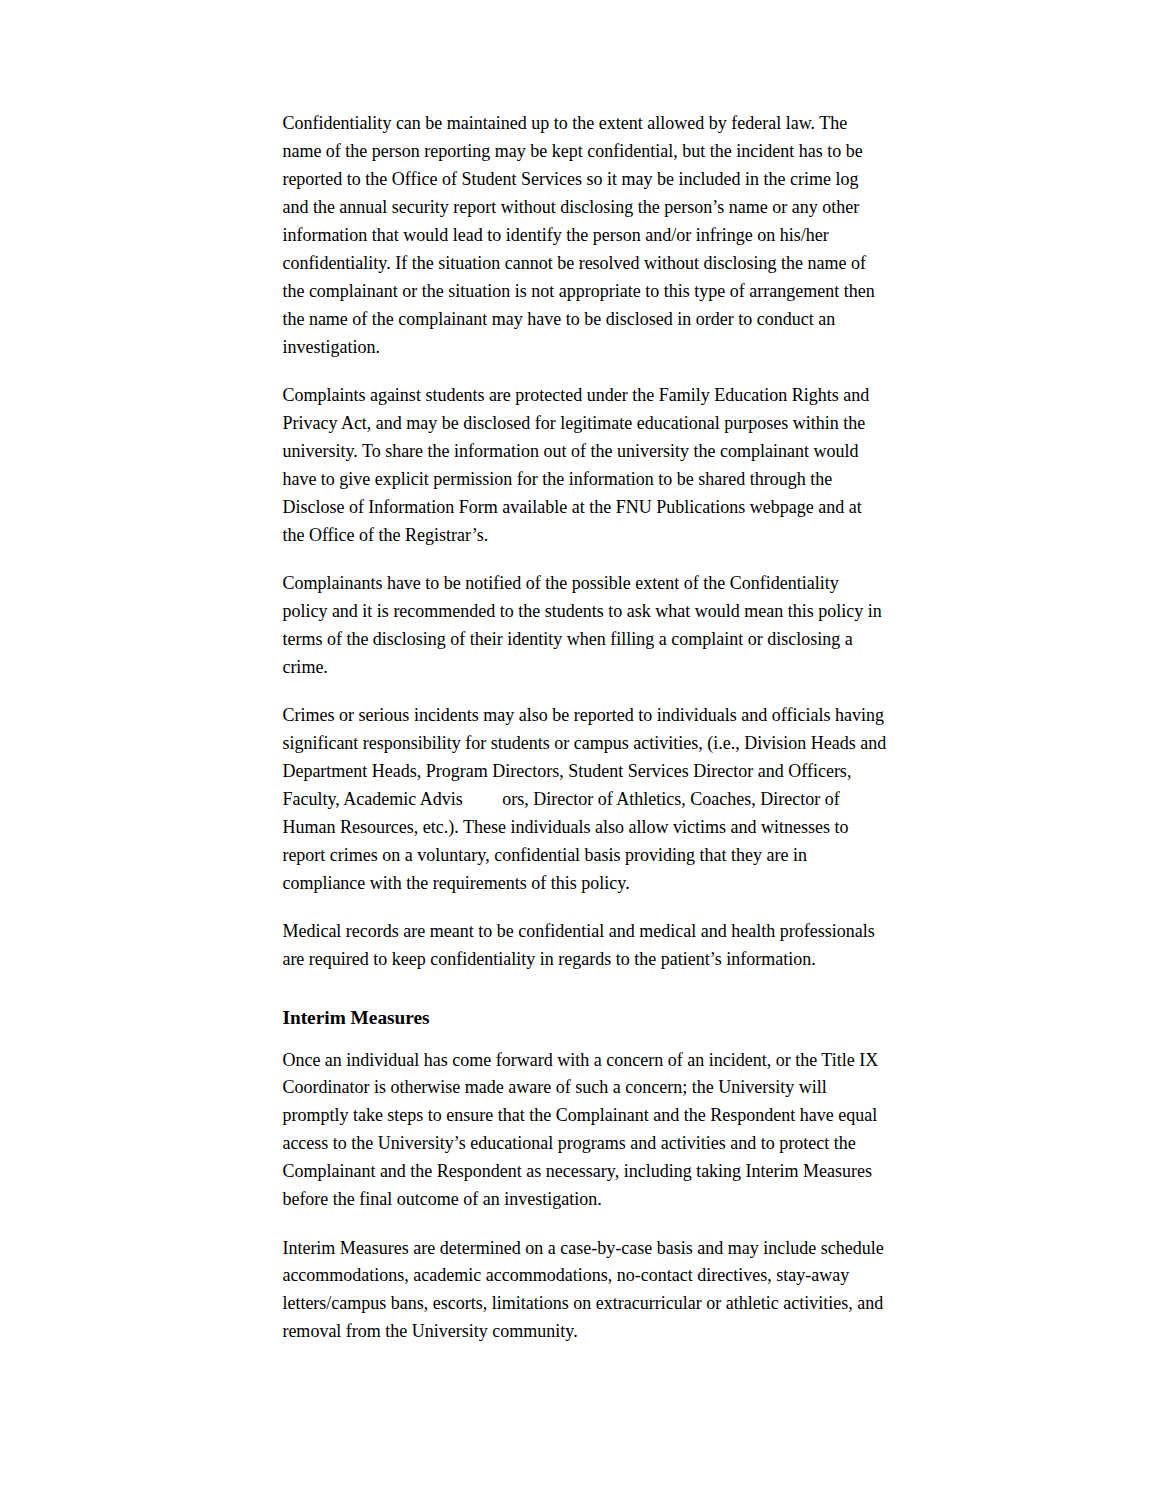Confidentiality can be maintained up to the extent allowed by federal law. The name of the person reporting may be kept confidential, but the incident has to be reported to the Office of Student Services so it may be included in the crime log and the annual security report without disclosing the person’s name or any other information that would lead to identify the person and/or infringe on his/her confidentiality. If the situation cannot be resolved without disclosing the name of the complainant or the situation is not appropriate to this type of arrangement then the name of the complainant may have to be disclosed in order to conduct an investigation.
Complaints against students are protected under the Family Education Rights and Privacy Act, and may be disclosed for legitimate educational purposes within the university. To share the information out of the university the complainant would have to give explicit permission for the information to be shared through the Disclose of Information Form available at the FNU Publications webpage and at the Office of the Registrar’s.
Complainants have to be notified of the possible extent of the Confidentiality policy and it is recommended to the students to ask what would mean this policy in terms of the disclosing of their identity when filling a complaint or disclosing a crime.
Crimes or serious incidents may also be reported to individuals and officials having significant responsibility for students or campus activities, (i.e., Division Heads and Department Heads, Program Directors, Student Services Director and Officers, Faculty, Academic Advis ors, Director of Athletics, Coaches, Director of Human Resources, etc.). These individuals also allow victims and witnesses to report crimes on a voluntary, confidential basis providing that they are in compliance with the requirements of this policy.
Medical records are meant to be confidential and medical and health professionals are required to keep confidentiality in regards to the patient’s information.
Interim Measures
Once an individual has come forward with a concern of an incident, or the Title IX Coordinator is otherwise made aware of such a concern; the University will promptly take steps to ensure that the Complainant and the Respondent have equal access to the University’s educational programs and activities and to protect the Complainant and the Respondent as necessary, including taking Interim Measures before the final outcome of an investigation.
Interim Measures are determined on a case-by-case basis and may include schedule accommodations, academic accommodations, no-contact directives, stay-away letters/campus bans, escorts, limitations on extracurricular or athletic activities, and removal from the University community.